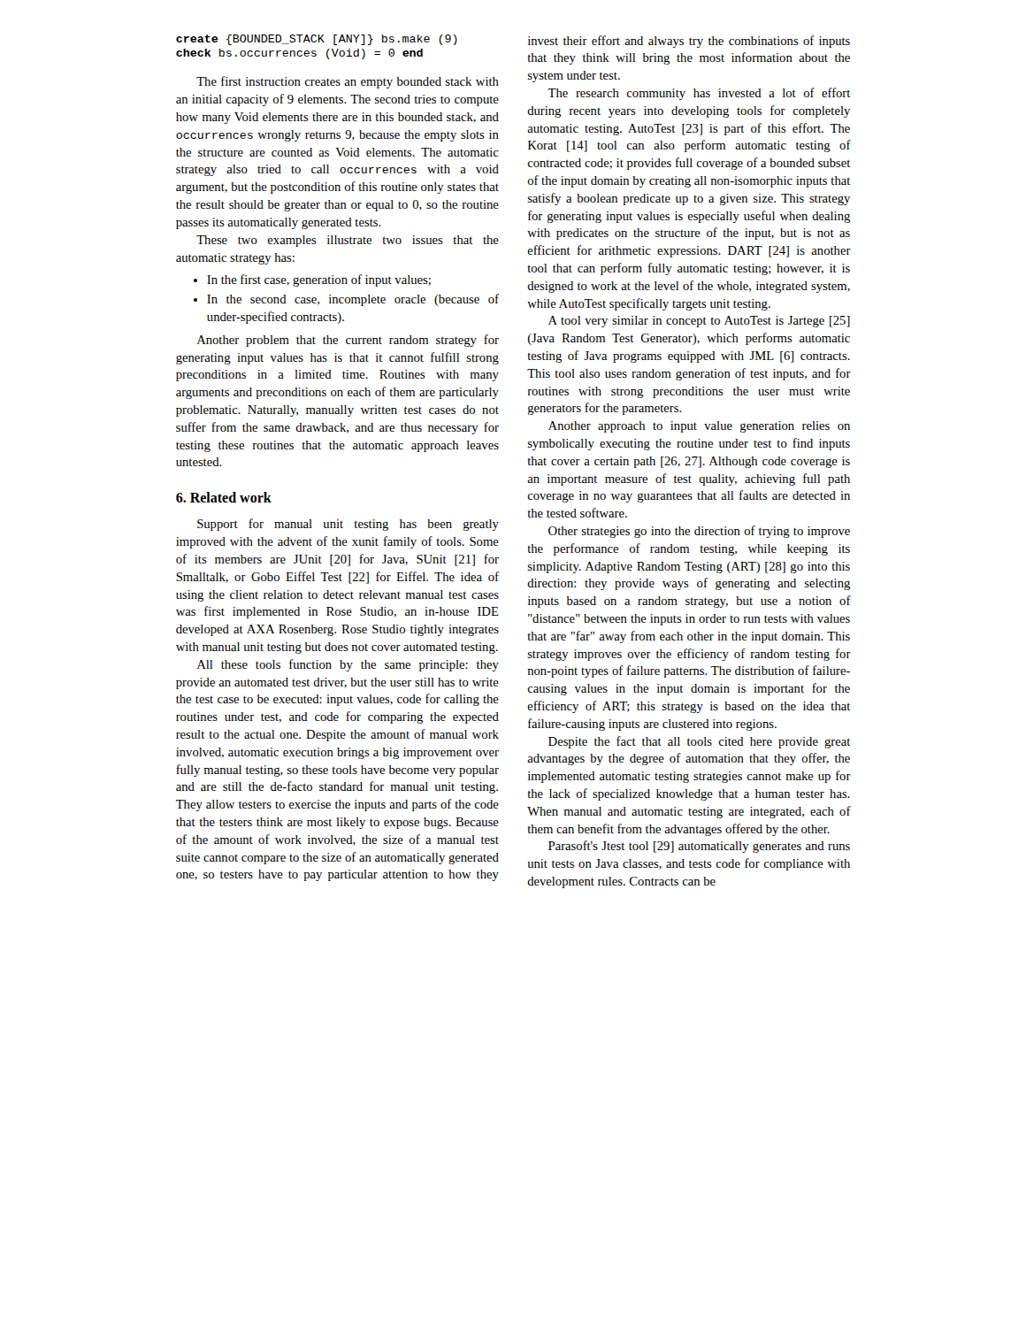create {BOUNDED_STACK [ANY]} bs.make (9)
check bs.occurrences (Void) = 0 end
The first instruction creates an empty bounded stack with an initial capacity of 9 elements. The second tries to compute how many Void elements there are in this bounded stack, and occurrences wrongly returns 9, because the empty slots in the structure are counted as Void elements. The automatic strategy also tried to call occurrences with a void argument, but the postcondition of this routine only states that the result should be greater than or equal to 0, so the routine passes its automatically generated tests.
These two examples illustrate two issues that the automatic strategy has:
In the first case, generation of input values;
In the second case, incomplete oracle (because of under-specified contracts).
Another problem that the current random strategy for generating input values has is that it cannot fulfill strong preconditions in a limited time. Routines with many arguments and preconditions on each of them are particularly problematic. Naturally, manually written test cases do not suffer from the same drawback, and are thus necessary for testing these routines that the automatic approach leaves untested.
6. Related work
Support for manual unit testing has been greatly improved with the advent of the xunit family of tools. Some of its members are JUnit [20] for Java, SUnit [21] for Smalltalk, or Gobo Eiffel Test [22] for Eiffel. The idea of using the client relation to detect relevant manual test cases was first implemented in Rose Studio, an in-house IDE developed at AXA Rosenberg. Rose Studio tightly integrates with manual unit testing but does not cover automated testing.
All these tools function by the same principle: they provide an automated test driver, but the user still has to write the test case to be executed: input values, code for calling the routines under test, and code for comparing the expected result to the actual one. Despite the amount of manual work involved, automatic execution brings a big improvement over fully manual testing, so these tools have become very popular and are still the de-facto standard for manual unit testing. They allow testers to exercise the inputs and parts of the code that the testers think are most likely to expose bugs. Because of the amount of work involved, the size of a manual test suite cannot compare to the size of an automatically generated one, so testers have to pay particular attention to how they invest their effort and always try the combinations of inputs that they think will bring the most information about the system under test.
The research community has invested a lot of effort during recent years into developing tools for completely automatic testing. AutoTest [23] is part of this effort. The Korat [14] tool can also perform automatic testing of contracted code; it provides full coverage of a bounded subset of the input domain by creating all non-isomorphic inputs that satisfy a boolean predicate up to a given size. This strategy for generating input values is especially useful when dealing with predicates on the structure of the input, but is not as efficient for arithmetic expressions. DART [24] is another tool that can perform fully automatic testing; however, it is designed to work at the level of the whole, integrated system, while AutoTest specifically targets unit testing.
A tool very similar in concept to AutoTest is Jartege [25] (Java Random Test Generator), which performs automatic testing of Java programs equipped with JML [6] contracts. This tool also uses random generation of test inputs, and for routines with strong preconditions the user must write generators for the parameters.
Another approach to input value generation relies on symbolically executing the routine under test to find inputs that cover a certain path [26, 27]. Although code coverage is an important measure of test quality, achieving full path coverage in no way guarantees that all faults are detected in the tested software.
Other strategies go into the direction of trying to improve the performance of random testing, while keeping its simplicity. Adaptive Random Testing (ART) [28] go into this direction: they provide ways of generating and selecting inputs based on a random strategy, but use a notion of "distance" between the inputs in order to run tests with values that are "far" away from each other in the input domain. This strategy improves over the efficiency of random testing for non-point types of failure patterns. The distribution of failure-causing values in the input domain is important for the efficiency of ART; this strategy is based on the idea that failure-causing inputs are clustered into regions.
Despite the fact that all tools cited here provide great advantages by the degree of automation that they offer, the implemented automatic testing strategies cannot make up for the lack of specialized knowledge that a human tester has. When manual and automatic testing are integrated, each of them can benefit from the advantages offered by the other.
Parasoft's Jtest tool [29] automatically generates and runs unit tests on Java classes, and tests code for compliance with development rules. Contracts can be